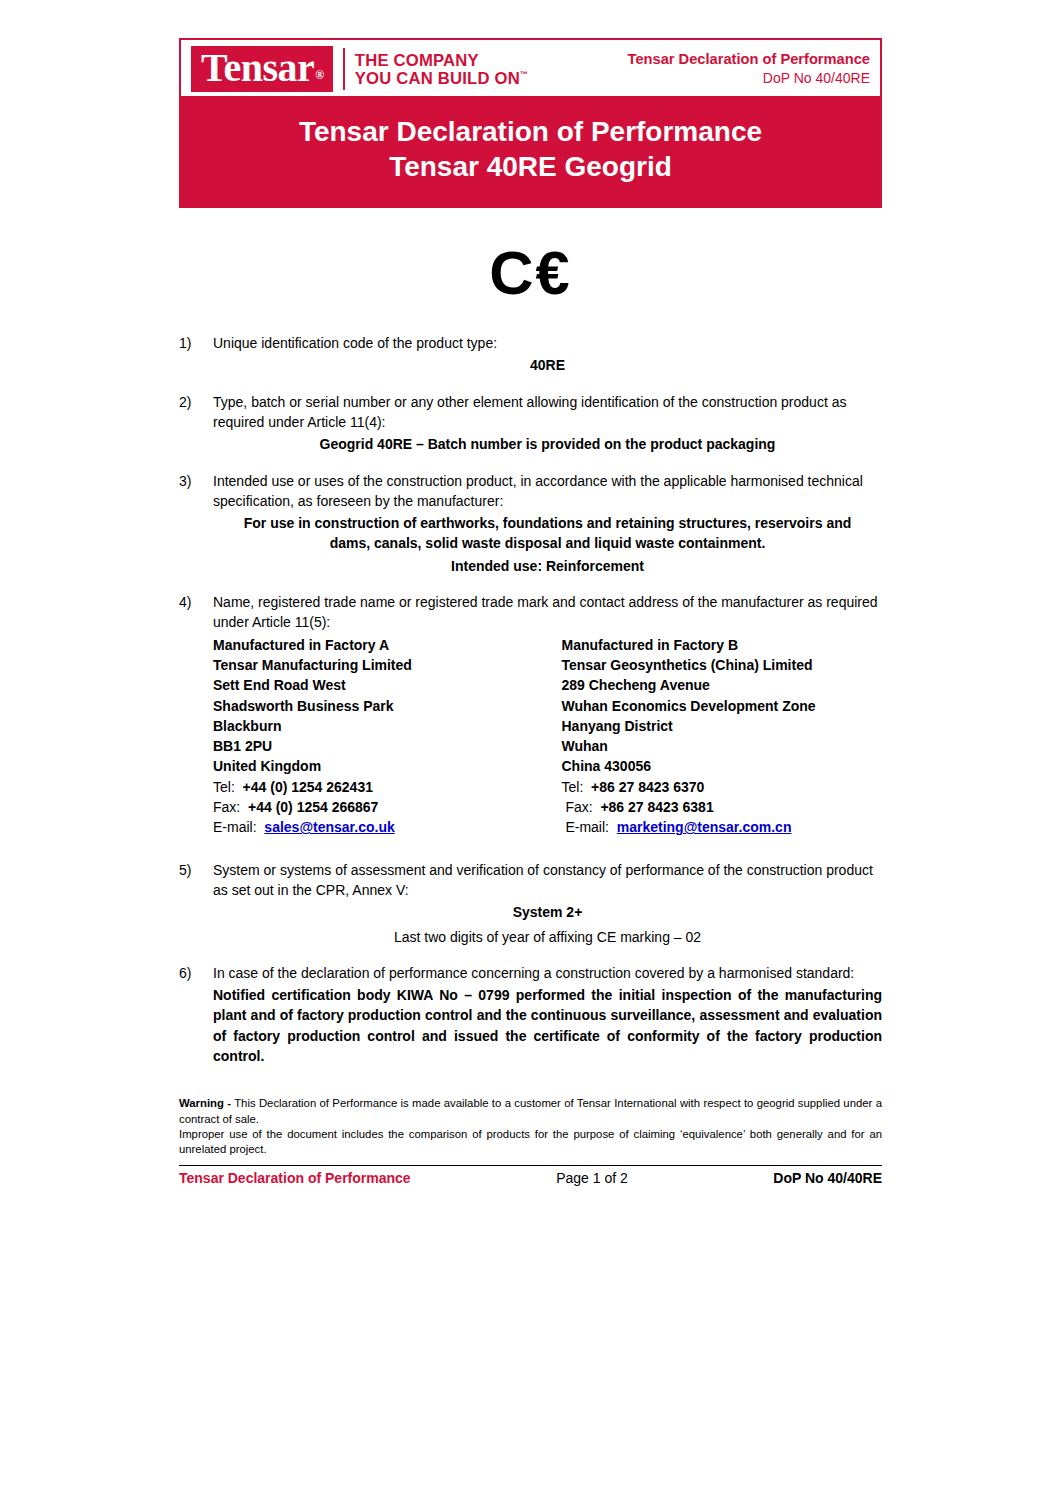Tensar®
The Company
You Can Build On™
Tensar Declaration of Performance
DoP No 40/40RE
Tensar Declaration of Performance
Tensar 40RE Geogrid
C€
Unique identification code of the product type: 40RE
Type, batch or serial number or any other element allowing identification of the construction product as required under Article 11(4): Geogrid 40RE – Batch number is provided on the product packaging
Intended use or uses of the construction product, in accordance with the applicable harmonised technical specification, as foreseen by the manufacturer: For use in construction of earthworks, foundations and retaining structures, reservoirs and dams, canals, solid waste disposal and liquid waste containment. Intended use: Reinforcement
Name, registered trade name or registered trade mark and contact address of the manufacturer as required under Article 11(5):
| Manufactured in Factory A Tensar Manufacturing Limited Sett End Road West Shadsworth Business Park Blackburn BB1 2PU United Kingdom Tel: +44 (0) 1254 262431 Fax: +44 (0) 1254 266867 E-mail: sales@tensar.co.uk | Manufactured in Factory B Tensar Geosynthetics (China) Limited 289 Checheng Avenue Wuhan Economics Development Zone Hanyang District Wuhan China 430056 Tel: +86 27 8423 6370 Fax: +86 27 8423 6381 E-mail: marketing@tensar.com.cn |
System or systems of assessment and verification of constancy of performance of the construction product as set out in the CPR, Annex V: System 2+ Last two digits of year of affixing CE marking – 02
In case of the declaration of performance concerning a construction covered by a harmonised standard: Notified certification body KIWA No – 0799 performed the initial inspection of the manufacturing plant and of factory production control and the continuous surveillance, assessment and evaluation of factory production control and issued the certificate of conformity of the factory production control.
Warning - This Declaration of Performance is made available to a customer of Tensar International with respect to geogrid supplied under a contract of sale.
Improper use of the document includes the comparison of products for the purpose of claiming ‘equivalence’ both generally and for an unrelated project.
Tensar Declaration of Performance
Page 1 of 2
DoP No 40/40RE